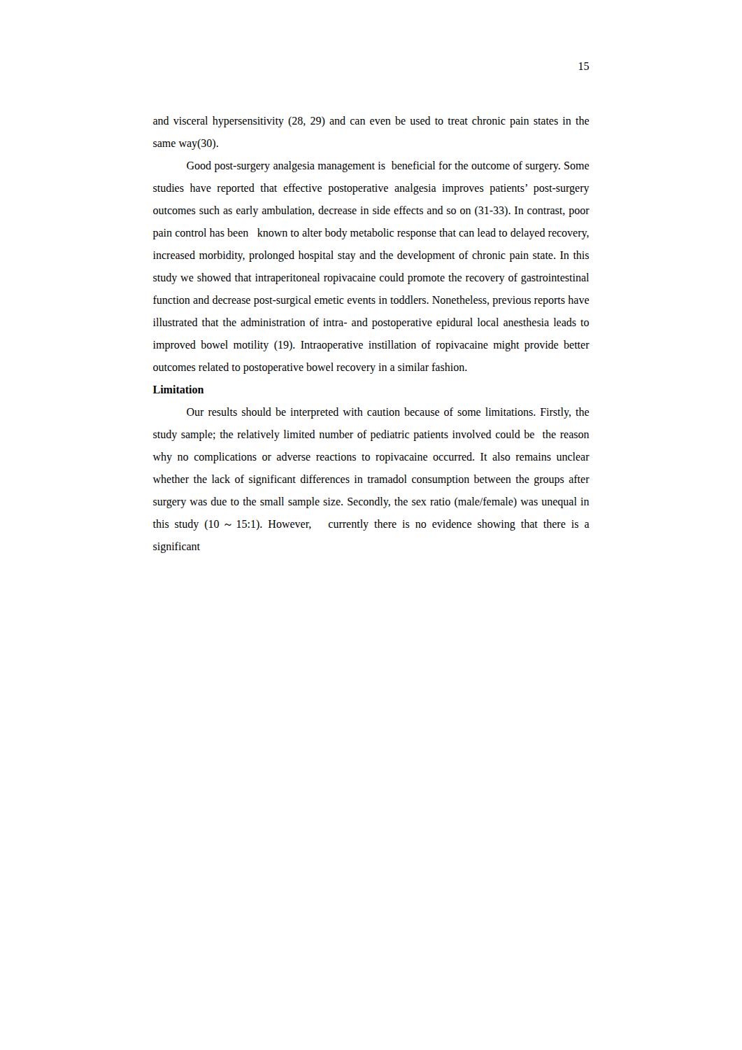15
and visceral hypersensitivity (28, 29) and can even be used to treat chronic pain states in the same way(30).
Good post-surgery analgesia management is beneficial for the outcome of surgery. Some studies have reported that effective postoperative analgesia improves patients’ post-surgery outcomes such as early ambulation, decrease in side effects and so on (31-33). In contrast, poor pain control has been known to alter body metabolic response that can lead to delayed recovery, increased morbidity, prolonged hospital stay and the development of chronic pain state. In this study we showed that intraperitoneal ropivacaine could promote the recovery of gastrointestinal function and decrease post-surgical emetic events in toddlers. Nonetheless, previous reports have illustrated that the administration of intra- and postoperative epidural local anesthesia leads to improved bowel motility (19). Intraoperative instillation of ropivacaine might provide better outcomes related to postoperative bowel recovery in a similar fashion.
Limitation
Our results should be interpreted with caution because of some limitations. Firstly, the study sample; the relatively limited number of pediatric patients involved could be the reason why no complications or adverse reactions to ropivacaine occurred. It also remains unclear whether the lack of significant differences in tramadol consumption between the groups after surgery was due to the small sample size. Secondly, the sex ratio (male/female) was unequal in this study (10～15:1). However, currently there is no evidence showing that there is a significant